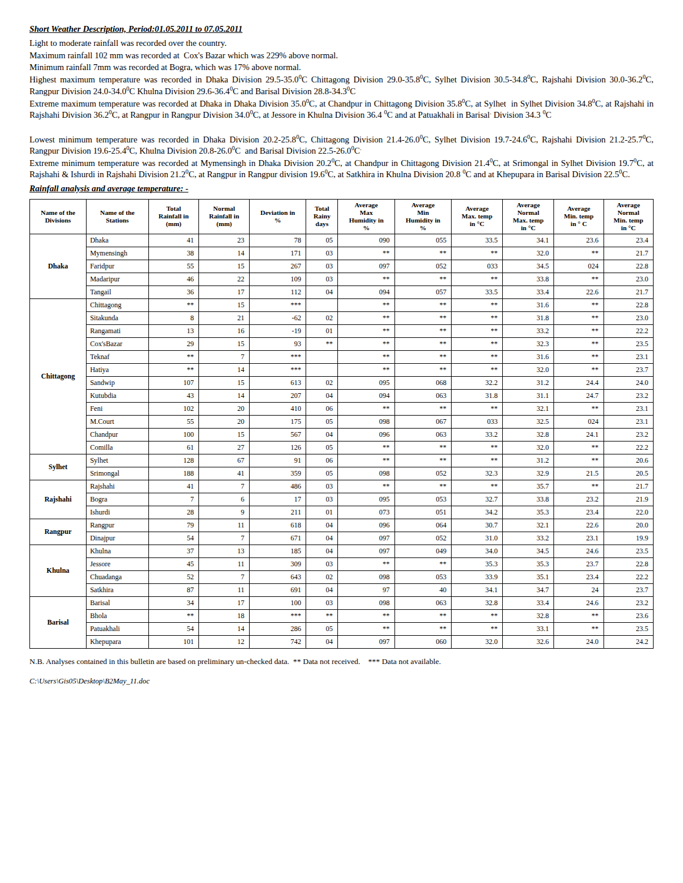Short Weather Description, Period:01.05.2011 to 07.05.2011
Light to moderate rainfall was recorded over the country.
Maximum rainfall 102 mm was recorded at Cox's Bazar which was 229% above normal.
Minimum rainfall 7mm was recorded at Bogra, which was 17% above normal.
Highest maximum temperature was recorded in Dhaka Division 29.5-35.00C Chittagong Division 29.0-35.80C, Sylhet Division 30.5-34.80C, Rajshahi Division 30.0-36.20C, Rangpur Division 24.0-34.00C Khulna Division 29.6-36.40C and Barisal Division 28.8-34.30C
Extreme maximum temperature was recorded at Dhaka in Dhaka Division 35.00C, at Chandpur in Chittagong Division 35.80C, at Sylhet in Sylhet Division 34.80C, at Rajshahi in Rajshahi Division 36.20C, at Rangpur in Rangpur Division 34.00C, at Jessore in Khulna Division 36.4 0C and at Patuakhali in Barisal. Division 34.3 0C
Lowest minimum temperature was recorded in Dhaka Division 20.2-25.80C, Chittagong Division 21.4-26.00C, Sylhet Division 19.7-24.60C, Rajshahi Division 21.2-25.70C, Rangpur Division 19.6-25.40C, Khulna Division 20.8-26.00C and Barisal Division 22.5-26.00C.
Extreme minimum temperature was recorded at Mymensingh in Dhaka Division 20.20C, at Chandpur in Chittagong Division 21.40C, at Srimongal in Sylhet Division 19.70C, at Rajshahi & Ishurdi in Rajshahi Division 21.20C, at Rangpur in Rangpur division 19.60C, at Satkhira in Khulna Division 20.8 0C and at Khepupara in Barisal Division 22.50C.
Rainfall analysis and average temperature: -
| Name of the Divisions | Name of the Stations | Total Rainfall in (mm) | Normal Rainfall in (mm) | Deviation in % | Total Rainy days | Average Max Humidity in % | Average Min Humidity in % | Average Max. temp in °C | Average Normal Max. temp in °C | Average Min. temp in ° C | Average Normal Min. temp in °C |
| --- | --- | --- | --- | --- | --- | --- | --- | --- | --- | --- | --- |
| Dhaka | Dhaka | 41 | 23 | 78 | 05 | 090 | 055 | 33.5 | 34.1 | 23.6 | 23.4 |
| Mymensingh | 38 | 14 | 171 | 03 | ** | ** | ** | 32.0 | ** | 21.7 |
| Faridpur | 55 | 15 | 267 | 03 | 097 | 052 | 033 | 34.5 | 024 | 22.8 |
| Madaripur | 46 | 22 | 109 | 03 | ** | ** | ** | 33.8 | ** | 23.0 |
| Tangail | 36 | 17 | 112 | 04 | 094 | 057 | 33.5 | 33.4 | 22.6 | 21.7 |
| Chittagong | Chittagong | ** | 15 | *** | | ** | ** | ** | 31.6 | ** | 22.8 |
| Sitakunda | 8 | 21 | -62 | 02 | ** | ** | ** | 31.8 | ** | 23.0 |
| Rangamati | 13 | 16 | -19 | 01 | ** | ** | ** | 33.2 | ** | 22.2 |
| Cox'sBazar | 29 | 15 | 93 | ** | ** | ** | ** | 32.3 | ** | 23.5 |
| Teknaf | ** | 7 | *** | | ** | ** | ** | 31.6 | ** | 23.1 |
| Hatiya | ** | 14 | *** | | ** | ** | ** | 32.0 | ** | 23.7 |
| Sandwip | 107 | 15 | 613 | 02 | 095 | 068 | 32.2 | 31.2 | 24.4 | 24.0 |
| Kutubdia | 43 | 14 | 207 | 04 | 094 | 063 | 31.8 | 31.1 | 24.7 | 23.2 |
| Feni | 102 | 20 | 410 | 06 | ** | ** | ** | 32.1 | ** | 23.1 |
| M.Court | 55 | 20 | 175 | 05 | 098 | 067 | 033 | 32.5 | 024 | 23.1 |
| Chandpur | 100 | 15 | 567 | 04 | 096 | 063 | 33.2 | 32.8 | 24.1 | 23.2 |
| Comilla | 61 | 27 | 126 | 05 | ** | ** | ** | 32.0 | ** | 22.2 |
| Sylhet | Sylhet | 128 | 67 | 91 | 06 | ** | ** | ** | 31.2 | ** | 20.6 |
| Srimongal | 188 | 41 | 359 | 05 | 098 | 052 | 32.3 | 32.9 | 21.5 | 20.5 |
| Rajshahi | Rajshahi | 41 | 7 | 486 | 03 | ** | ** | ** | 35.7 | ** | 21.7 |
| Bogra | 7 | 6 | 17 | 03 | 095 | 053 | 32.7 | 33.8 | 23.2 | 21.9 |
| Ishurdi | 28 | 9 | 211 | 01 | 073 | 051 | 34.2 | 35.3 | 23.4 | 22.0 |
| Rangpur | Rangpur | 79 | 11 | 618 | 04 | 096 | 064 | 30.7 | 32.1 | 22.6 | 20.0 |
| Dinajpur | 54 | 7 | 671 | 04 | 097 | 052 | 31.0 | 33.2 | 23.1 | 19.9 |
| Khulna | Khulna | 37 | 13 | 185 | 04 | 097 | 049 | 34.0 | 34.5 | 24.6 | 23.5 |
| Jessore | 45 | 11 | 309 | 03 | ** | ** | 35.3 | 35.3 | 23.7 | 22.8 |
| Chuadanga | 52 | 7 | 643 | 02 | 098 | 053 | 33.9 | 35.1 | 23.4 | 22.2 |
| Satkhira | 87 | 11 | 691 | 04 | 97 | 40 | 34.1 | 34.7 | 24 | 23.7 |
| Barisal | Barisal | 34 | 17 | 100 | 03 | 098 | 063 | 32.8 | 33.4 | 24.6 | 23.2 |
| Bhola | ** | 18 | *** | ** | ** | ** | ** | 32.8 | ** | 23.6 |
| Patuakhali | 54 | 14 | 286 | 05 | ** | ** | ** | 33.1 | ** | 23.5 |
| Khepupara | 101 | 12 | 742 | 04 | 097 | 060 | 32.0 | 32.6 | 24.0 | 24.2 |
N.B. Analyses contained in this bulletin are based on preliminary un-checked data. ** Data not received. *** Data not available.
C:\Users\Gis05\Desktop\B2May_11.doc